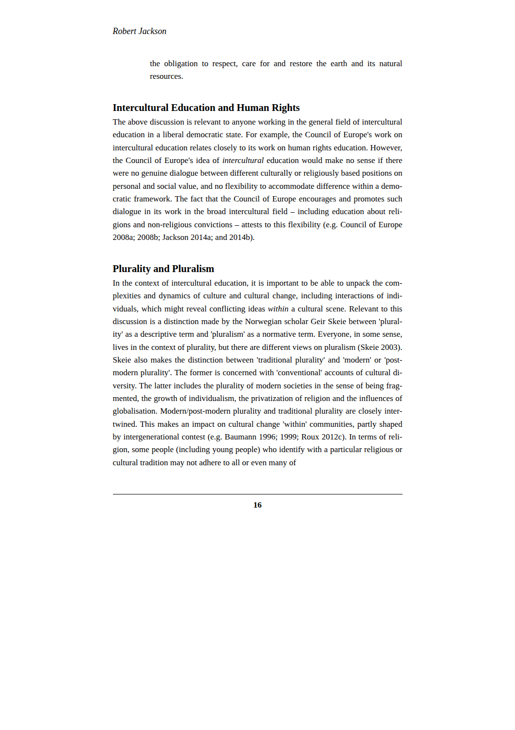Robert Jackson
the obligation to respect, care for and restore the earth and its natural resources.
Intercultural Education and Human Rights
The above discussion is relevant to anyone working in the general field of intercultural education in a liberal democratic state. For example, the Council of Europe's work on intercultural education relates closely to its work on human rights education. However, the Council of Europe's idea of intercultural education would make no sense if there were no genuine dialogue between different culturally or religiously based positions on personal and social value, and no flexibility to accommodate difference within a democratic framework. The fact that the Council of Europe encourages and promotes such dialogue in its work in the broad intercultural field – including education about religions and non-religious convictions – attests to this flexibility (e.g. Council of Europe 2008a; 2008b; Jackson 2014a; and 2014b).
Plurality and Pluralism
In the context of intercultural education, it is important to be able to unpack the complexities and dynamics of culture and cultural change, including interactions of individuals, which might reveal conflicting ideas within a cultural scene. Relevant to this discussion is a distinction made by the Norwegian scholar Geir Skeie between 'plurality' as a descriptive term and 'pluralism' as a normative term. Everyone, in some sense, lives in the context of plurality, but there are different views on pluralism (Skeie 2003). Skeie also makes the distinction between 'traditional plurality' and 'modern' or 'post-modern plurality'. The former is concerned with 'conventional' accounts of cultural diversity. The latter includes the plurality of modern societies in the sense of being fragmented, the growth of individualism, the privatization of religion and the influences of globalisation. Modern/post-modern plurality and traditional plurality are closely intertwined. This makes an impact on cultural change 'within' communities, partly shaped by intergenerational contest (e.g. Baumann 1996; 1999; Roux 2012c). In terms of religion, some people (including young people) who identify with a particular religious or cultural tradition may not adhere to all or even many of
16